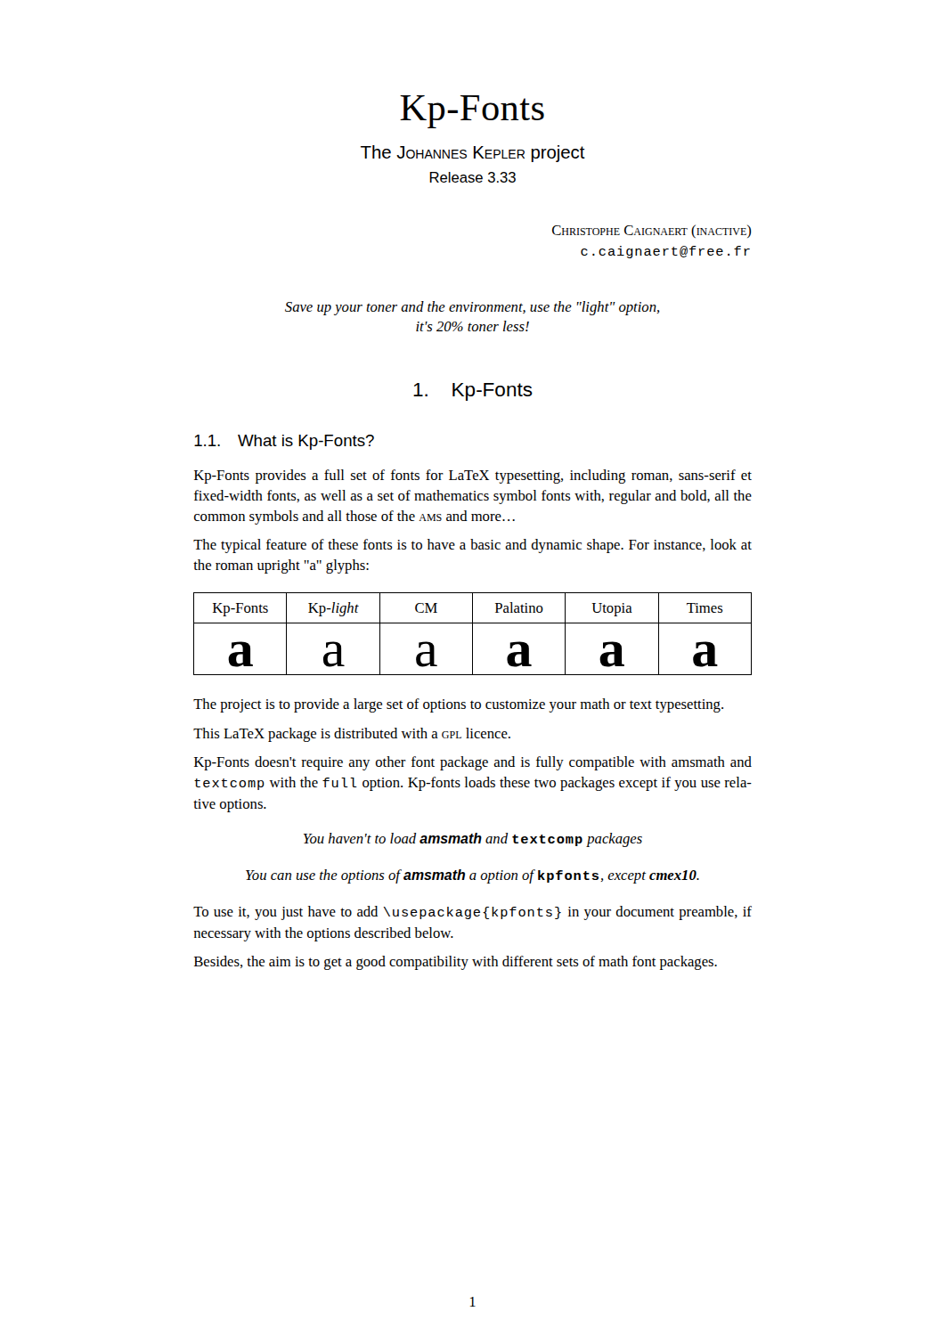Kp-Fonts
The Johannes Kepler project
Release 3.33
Christophe Caignaert (inactive)
c.caignaert@free.fr
Save up your toner and the environment, use the "light" option,
it's 20% toner less!
1. Kp-Fonts
1.1. What is Kp-Fonts?
Kp-Fonts provides a full set of fonts for LaTeX typesetting, including roman, sans-serif et fixed-width fonts, as well as a set of mathematics symbol fonts with, regular and bold, all the common symbols and all those of the ams and more…
The typical feature of these fonts is to have a basic and dynamic shape. For instance, look at the roman upright "a" glyphs:
| Kp-Fonts | Kp- light | CM | Palatino | Utopia | Times |
| a | a | a | a | a | a |
The project is to provide a large set of options to customize your math or text typesetting.
This LaTeX package is distributed with a gpl licence.
Kp-Fonts doesn't require any other font package and is fully compatible with amsmath and textcomp with the full option. Kp-fonts loads these two packages except if you use relative options.
You haven't to load amsmath and textcomp packages
You can use the options of amsmath a option of kpfonts, except cmex10.
To use it, you just have to add \usepackage{kpfonts} in your document preamble, if necessary with the options described below.
Besides, the aim is to get a good compatibility with different sets of math font packages.
1